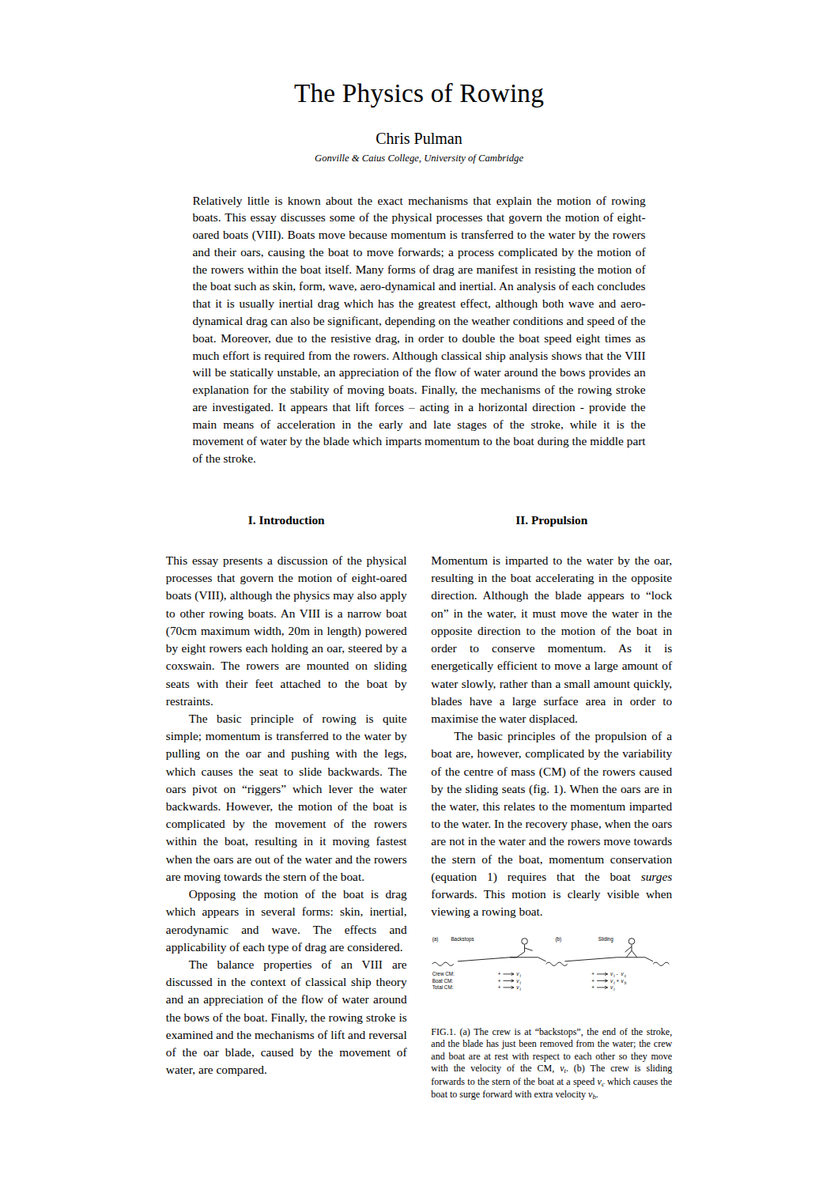The Physics of Rowing
Chris Pulman
Gonville & Caius College, University of Cambridge
Relatively little is known about the exact mechanisms that explain the motion of rowing boats. This essay discusses some of the physical processes that govern the motion of eight-oared boats (VIII). Boats move because momentum is transferred to the water by the rowers and their oars, causing the boat to move forwards; a process complicated by the motion of the rowers within the boat itself. Many forms of drag are manifest in resisting the motion of the boat such as skin, form, wave, aero-dynamical and inertial. An analysis of each concludes that it is usually inertial drag which has the greatest effect, although both wave and aero-dynamical drag can also be significant, depending on the weather conditions and speed of the boat. Moreover, due to the resistive drag, in order to double the boat speed eight times as much effort is required from the rowers. Although classical ship analysis shows that the VIII will be statically unstable, an appreciation of the flow of water around the bows provides an explanation for the stability of moving boats. Finally, the mechanisms of the rowing stroke are investigated. It appears that lift forces – acting in a horizontal direction - provide the main means of acceleration in the early and late stages of the stroke, while it is the movement of water by the blade which imparts momentum to the boat during the middle part of the stroke.
I. Introduction
This essay presents a discussion of the physical processes that govern the motion of eight-oared boats (VIII), although the physics may also apply to other rowing boats. An VIII is a narrow boat (70cm maximum width, 20m in length) powered by eight rowers each holding an oar, steered by a coxswain. The rowers are mounted on sliding seats with their feet attached to the boat by restraints.
The basic principle of rowing is quite simple; momentum is transferred to the water by pulling on the oar and pushing with the legs, which causes the seat to slide backwards. The oars pivot on “riggers” which lever the water backwards. However, the motion of the boat is complicated by the movement of the rowers within the boat, resulting in it moving fastest when the oars are out of the water and the rowers are moving towards the stern of the boat.
Opposing the motion of the boat is drag which appears in several forms: skin, inertial, aerodynamic and wave. The effects and applicability of each type of drag are considered.
The balance properties of an VIII are discussed in the context of classical ship theory and an appreciation of the flow of water around the bows of the boat. Finally, the rowing stroke is examined and the mechanisms of lift and reversal of the oar blade, caused by the movement of water, are compared.
II. Propulsion
Momentum is imparted to the water by the oar, resulting in the boat accelerating in the opposite direction. Although the blade appears to “lock on” in the water, it must move the water in the opposite direction to the motion of the boat in order to conserve momentum. As it is energetically efficient to move a large amount of water slowly, rather than a small amount quickly, blades have a large surface area in order to maximise the water displaced.
The basic principles of the propulsion of a boat are, however, complicated by the variability of the centre of mass (CM) of the rowers caused by the sliding seats (fig. 1). When the oars are in the water, this relates to the momentum imparted to the water. In the recovery phase, when the oars are not in the water and the rowers move towards the stern of the boat, momentum conservation (equation 1) requires that the boat surges forwards. This motion is clearly visible when viewing a rowing boat.
(a) Backstops (b) Sliding Crew CM: Boat CM: Total CM: + vt + vt + vt + vt - vc + vt + vb + vt
FIG.1. (a) The crew is at “backstops”, the end of the stroke, and the blade has just been removed from the water; the crew and boat are at rest with respect to each other so they move with the velocity of the CM, vt. (b) The crew is sliding forwards to the stern of the boat at a speed vc which causes the boat to surge forward with extra velocity vb.